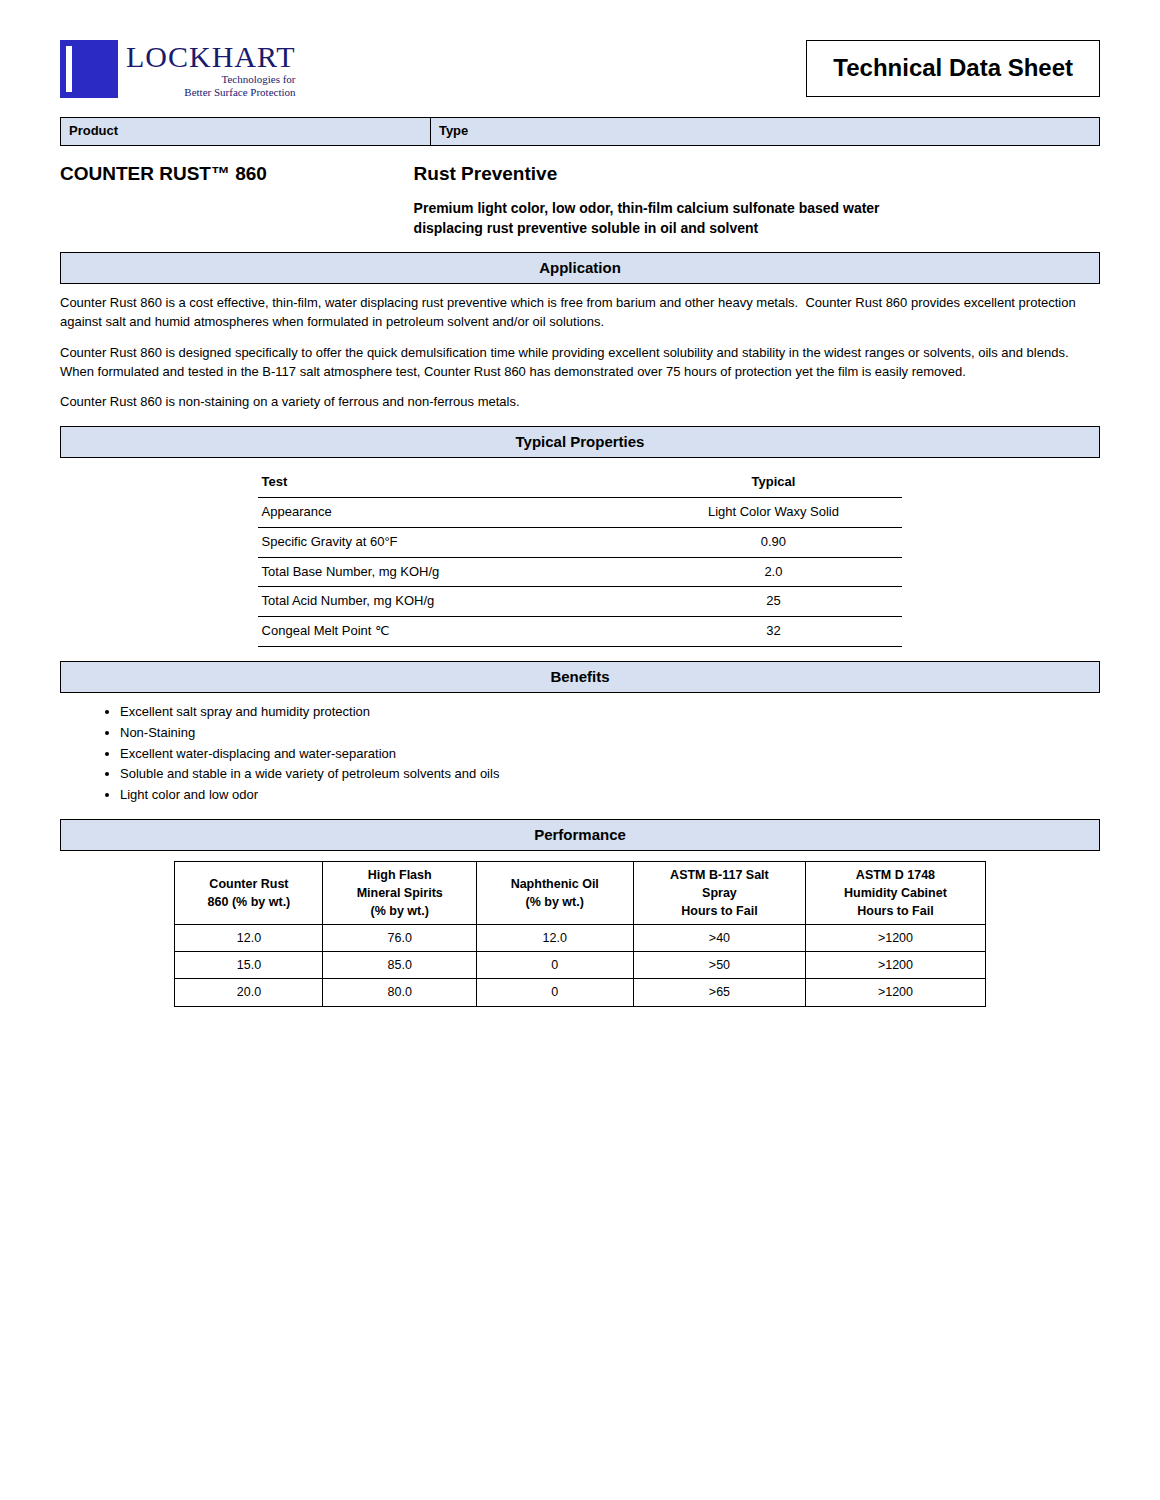LOCKHART
Technologies for
Better Surface Protection
Technical Data Sheet
Product
Type
COUNTER RUST™ 860
Rust Preventive
Premium light color, low odor, thin-film calcium sulfonate based water displacing rust preventive soluble in oil and solvent
Application
Counter Rust 860 is a cost effective, thin-film, water displacing rust preventive which is free from barium and other heavy metals. Counter Rust 860 provides excellent protection against salt and humid atmospheres when formulated in petroleum solvent and/or oil solutions.
Counter Rust 860 is designed specifically to offer the quick demulsification time while providing excellent solubility and stability in the widest ranges or solvents, oils and blends. When formulated and tested in the B-117 salt atmosphere test, Counter Rust 860 has demonstrated over 75 hours of protection yet the film is easily removed.
Counter Rust 860 is non-staining on a variety of ferrous and non-ferrous metals.
Typical Properties
| Test | Typical |
| --- | --- |
| Appearance | Light Color Waxy Solid |
| Specific Gravity at 60°F | 0.90 |
| Total Base Number, mg KOH/g | 2.0 |
| Total Acid Number, mg KOH/g | 25 |
| Congeal Melt Point ℃ | 32 |
Benefits
Excellent salt spray and humidity protection
Non-Staining
Excellent water-displacing and water-separation
Soluble and stable in a wide variety of petroleum solvents and oils
Light color and low odor
Performance
| Counter Rust 860 (% by wt.) | High Flash Mineral Spirits (% by wt.) | Naphthenic Oil (% by wt.) | ASTM B-117 Salt Spray Hours to Fail | ASTM D 1748 Humidity Cabinet Hours to Fail |
| --- | --- | --- | --- | --- |
| 12.0 | 76.0 | 12.0 | >40 | >1200 |
| 15.0 | 85.0 | 0 | >50 | >1200 |
| 20.0 | 80.0 | 0 | >65 | >1200 |